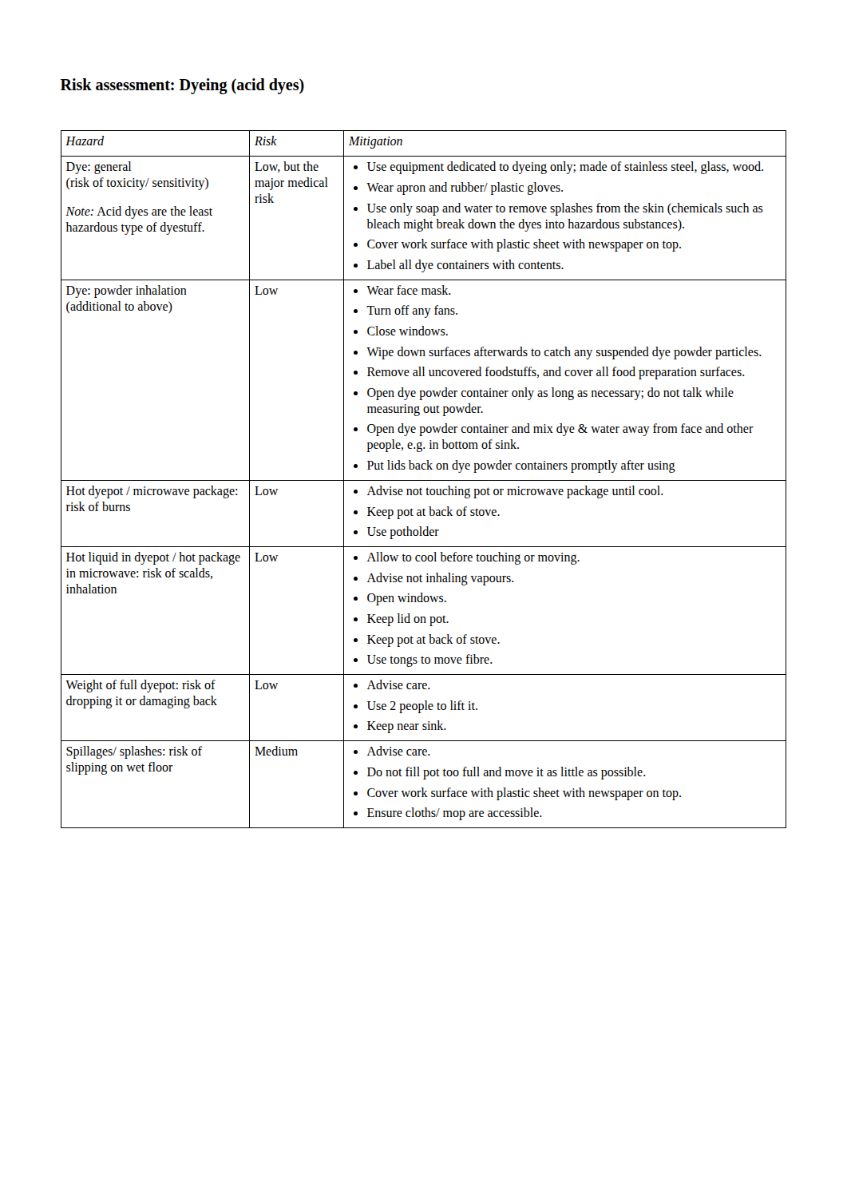Risk assessment: Dyeing (acid dyes)
| Hazard | Risk | Mitigation |
| --- | --- | --- |
| Dye: general (risk of toxicity/ sensitivity) Note: Acid dyes are the least hazardous type of dyestuff. | Low, but the major medical risk | Use equipment dedicated to dyeing only; made of stainless steel, glass, wood. Wear apron and rubber/ plastic gloves. Use only soap and water to remove splashes from the skin (chemicals such as bleach might break down the dyes into hazardous substances). Cover work surface with plastic sheet with newspaper on top. Label all dye containers with contents. |
| Dye: powder inhalation (additional to above) | Low | Wear face mask. Turn off any fans. Close windows. Wipe down surfaces afterwards to catch any suspended dye powder particles. Remove all uncovered foodstuffs, and cover all food preparation surfaces. Open dye powder container only as long as necessary; do not talk while measuring out powder. Open dye powder container and mix dye & water away from face and other people, e.g. in bottom of sink. Put lids back on dye powder containers promptly after using |
| Hot dyepot / microwave package: risk of burns | Low | Advise not touching pot or microwave package until cool. Keep pot at back of stove. Use potholder |
| Hot liquid in dyepot / hot package in microwave: risk of scalds, inhalation | Low | Allow to cool before touching or moving. Advise not inhaling vapours. Open windows. Keep lid on pot. Keep pot at back of stove. Use tongs to move fibre. |
| Weight of full dyepot: risk of dropping it or damaging back | Low | Advise care. Use 2 people to lift it. Keep near sink. |
| Spillages/ splashes: risk of slipping on wet floor | Medium | Advise care. Do not fill pot too full and move it as little as possible. Cover work surface with plastic sheet with newspaper on top. Ensure cloths/ mop are accessible. |